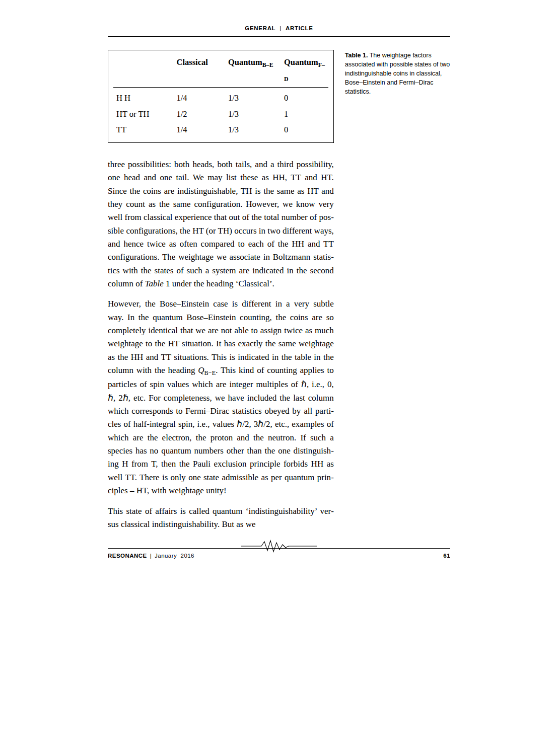GENERAL|ARTICLE
| | Classical | Quantum B–E | Quantum F–D |
| --- | --- | --- | --- |
| H H | 1/4 | 1/3 | 0 |
| HT or TH | 1/2 | 1/3 | 1 |
| TT | 1/4 | 1/3 | 0 |
Table 1. The weightage factors associated with possible states of two indistinguishable coins in classical, Bose–Einstein and Fermi–Dirac statistics.
three possibilities: both heads, both tails, and a third possibility, one head and one tail. We may list these as HH, TT and HT. Since the coins are indistinguishable, TH is the same as HT and they count as the same configuration. However, we know very well from classical experience that out of the total number of possible configurations, the HT (or TH) occurs in two different ways, and hence twice as often compared to each of the HH and TT configurations. The weightage we associate in Boltzmann statistics with the states of such a system are indicated in the second column of Table 1 under the heading ‘Classical’.
However, the Bose–Einstein case is different in a very subtle way. In the quantum Bose–Einstein counting, the coins are so completely identical that we are not able to assign twice as much weightage to the HT situation. It has exactly the same weightage as the HH and TT situations. This is indicated in the table in the column with the heading QB−E. This kind of counting applies to particles of spin values which are integer multiples of ℏ, i.e., 0, ℏ, 2ℏ, etc. For completeness, we have included the last column which corresponds to Fermi–Dirac statistics obeyed by all particles of half-integral spin, i.e., values ℏ/2, 3ℏ/2, etc., examples of which are the electron, the proton and the neutron. If such a species has no quantum numbers other than the one distinguishing H from T, then the Pauli exclusion principle forbids HH as well TT. There is only one state admissible as per quantum principles – HT, with weightage unity!
This state of affairs is called quantum ‘indistinguishability’ versus classical indistinguishability. But as we
RESONANCE|January 2016
61